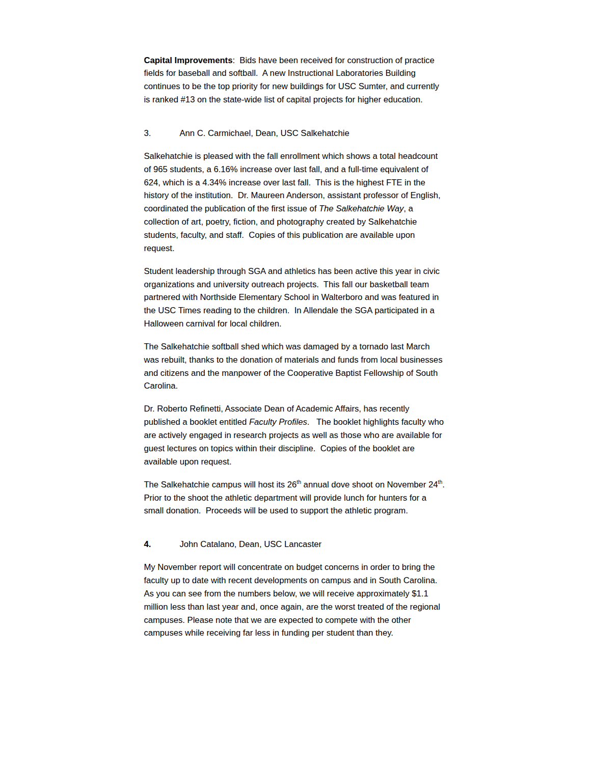Capital Improvements: Bids have been received for construction of practice fields for baseball and softball. A new Instructional Laboratories Building continues to be the top priority for new buildings for USC Sumter, and currently is ranked #13 on the state-wide list of capital projects for higher education.
3. Ann C. Carmichael, Dean, USC Salkehatchie
Salkehatchie is pleased with the fall enrollment which shows a total headcount of 965 students, a 6.16% increase over last fall, and a full-time equivalent of 624, which is a 4.34% increase over last fall. This is the highest FTE in the history of the institution. Dr. Maureen Anderson, assistant professor of English, coordinated the publication of the first issue of The Salkehatchie Way, a collection of art, poetry, fiction, and photography created by Salkehatchie students, faculty, and staff. Copies of this publication are available upon request.
Student leadership through SGA and athletics has been active this year in civic organizations and university outreach projects. This fall our basketball team partnered with Northside Elementary School in Walterboro and was featured in the USC Times reading to the children. In Allendale the SGA participated in a Halloween carnival for local children.
The Salkehatchie softball shed which was damaged by a tornado last March was rebuilt, thanks to the donation of materials and funds from local businesses and citizens and the manpower of the Cooperative Baptist Fellowship of South Carolina.
Dr. Roberto Refinetti, Associate Dean of Academic Affairs, has recently published a booklet entitled Faculty Profiles. The booklet highlights faculty who are actively engaged in research projects as well as those who are available for guest lectures on topics within their discipline. Copies of the booklet are available upon request.
The Salkehatchie campus will host its 26th annual dove shoot on November 24th. Prior to the shoot the athletic department will provide lunch for hunters for a small donation. Proceeds will be used to support the athletic program.
4. John Catalano, Dean, USC Lancaster
My November report will concentrate on budget concerns in order to bring the faculty up to date with recent developments on campus and in South Carolina. As you can see from the numbers below, we will receive approximately $1.1 million less than last year and, once again, are the worst treated of the regional campuses. Please note that we are expected to compete with the other campuses while receiving far less in funding per student than they.